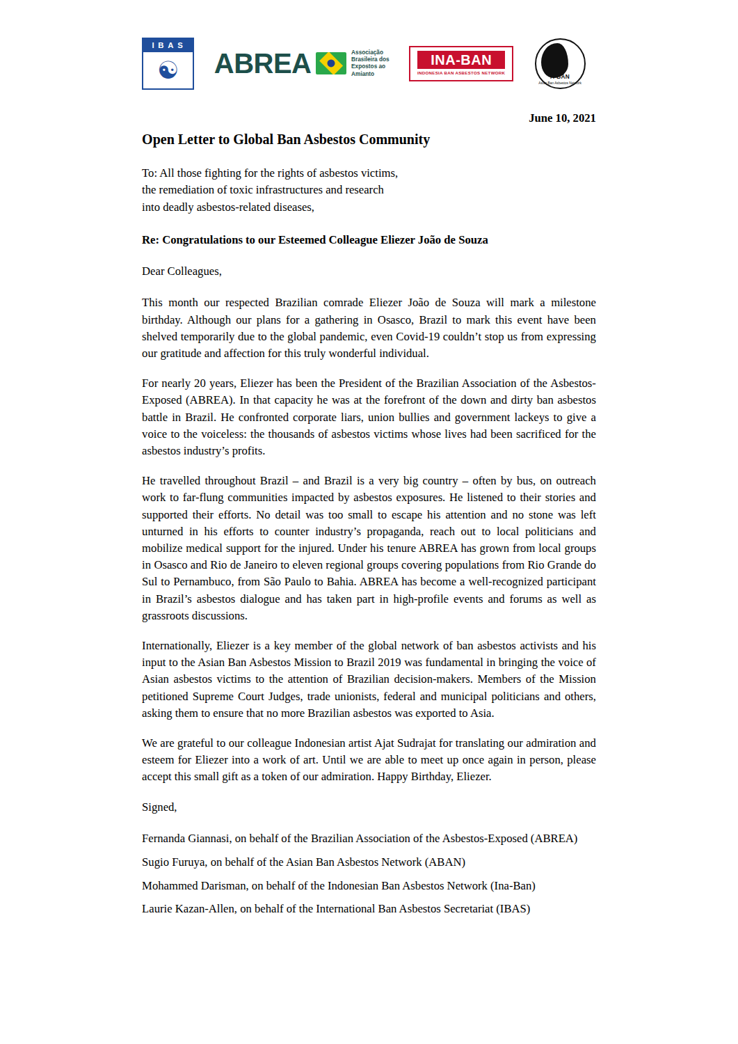IBAS
☯
ABREA Associação
Brasileira dos
Expostos ao
Amianto
INA-BAN
INDONESIA BAN ASBESTOS NETWORK
A-BANAsian Ban Asbestos Network
June 10, 2021
Open Letter to Global Ban Asbestos Community
To: All those fighting for the rights of asbestos victims,
the remediation of toxic infrastructures and research
into deadly asbestos-related diseases,
Re: Congratulations to our Esteemed Colleague Eliezer João de Souza
Dear Colleagues,
This month our respected Brazilian comrade Eliezer João de Souza will mark a milestone birthday. Although our plans for a gathering in Osasco, Brazil to mark this event have been shelved temporarily due to the global pandemic, even Covid-19 couldn’t stop us from expressing our gratitude and affection for this truly wonderful individual.
For nearly 20 years, Eliezer has been the President of the Brazilian Association of the Asbestos-Exposed (ABREA). In that capacity he was at the forefront of the down and dirty ban asbestos battle in Brazil. He confronted corporate liars, union bullies and government lackeys to give a voice to the voiceless: the thousands of asbestos victims whose lives had been sacrificed for the asbestos industry’s profits.
He travelled throughout Brazil – and Brazil is a very big country – often by bus, on outreach work to far-flung communities impacted by asbestos exposures. He listened to their stories and supported their efforts. No detail was too small to escape his attention and no stone was left unturned in his efforts to counter industry’s propaganda, reach out to local politicians and mobilize medical support for the injured. Under his tenure ABREA has grown from local groups in Osasco and Rio de Janeiro to eleven regional groups covering populations from Rio Grande do Sul to Pernambuco, from São Paulo to Bahia. ABREA has become a well-recognized participant in Brazil’s asbestos dialogue and has taken part in high-profile events and forums as well as grassroots discussions.
Internationally, Eliezer is a key member of the global network of ban asbestos activists and his input to the Asian Ban Asbestos Mission to Brazil 2019 was fundamental in bringing the voice of Asian asbestos victims to the attention of Brazilian decision-makers. Members of the Mission petitioned Supreme Court Judges, trade unionists, federal and municipal politicians and others, asking them to ensure that no more Brazilian asbestos was exported to Asia.
We are grateful to our colleague Indonesian artist Ajat Sudrajat for translating our admiration and esteem for Eliezer into a work of art. Until we are able to meet up once again in person, please accept this small gift as a token of our admiration. Happy Birthday, Eliezer.
Signed,
Fernanda Giannasi, on behalf of the Brazilian Association of the Asbestos-Exposed (ABREA)
Sugio Furuya, on behalf of the Asian Ban Asbestos Network (ABAN)
Mohammed Darisman, on behalf of the Indonesian Ban Asbestos Network (Ina-Ban)
Laurie Kazan-Allen, on behalf of the International Ban Asbestos Secretariat (IBAS)